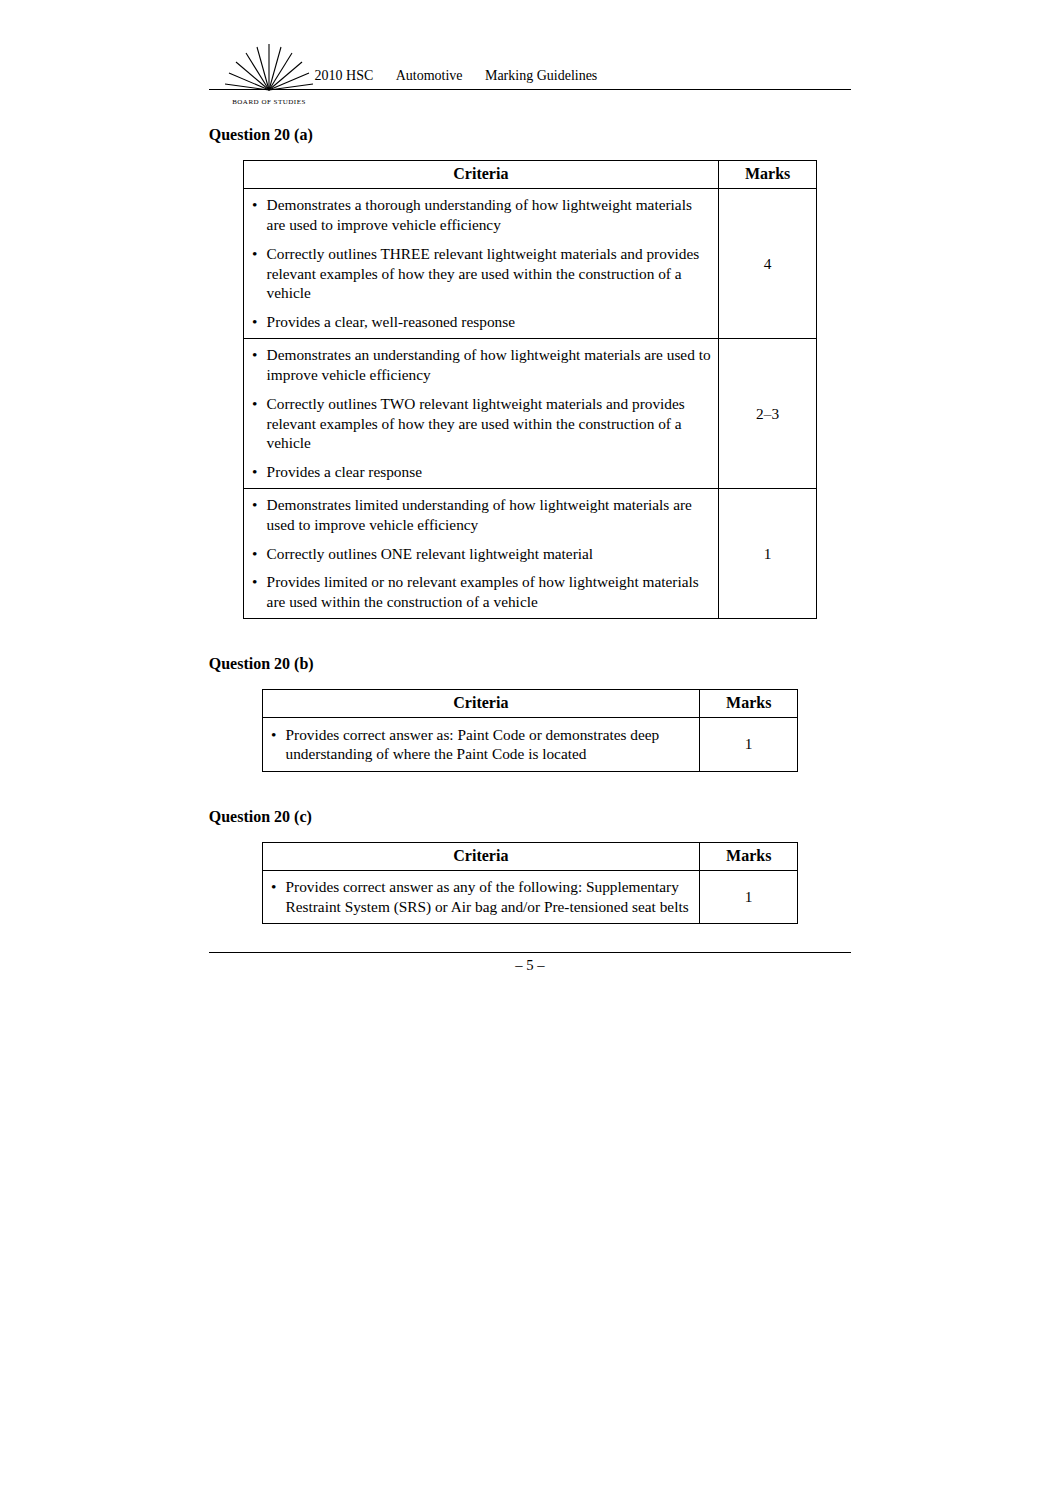BOARD OF STUDIES
2010 HSC Automotive Marking Guidelines
Question 20 (a)
| Criteria | Marks |
| --- | --- |
| Demonstrates a thorough understanding of how lightweight materials are used to improve vehicle efficiency Correctly outlines THREE relevant lightweight materials and provides relevant examples of how they are used within the construction of a vehicle Provides a clear, well-reasoned response | 4 |
| Demonstrates an understanding of how lightweight materials are used to improve vehicle efficiency Correctly outlines TWO relevant lightweight materials and provides relevant examples of how they are used within the construction of a vehicle Provides a clear response | 2–3 |
| Demonstrates limited understanding of how lightweight materials are used to improve vehicle efficiency Correctly outlines ONE relevant lightweight material Provides limited or no relevant examples of how lightweight materials are used within the construction of a vehicle | 1 |
Question 20 (b)
| Criteria | Marks |
| --- | --- |
| Provides correct answer as: Paint Code or demonstrates deep understanding of where the Paint Code is located | 1 |
Question 20 (c)
| Criteria | Marks |
| --- | --- |
| Provides correct answer as any of the following: Supplementary Restraint System (SRS) or Air bag and/or Pre-tensioned seat belts | 1 |
– 5 –